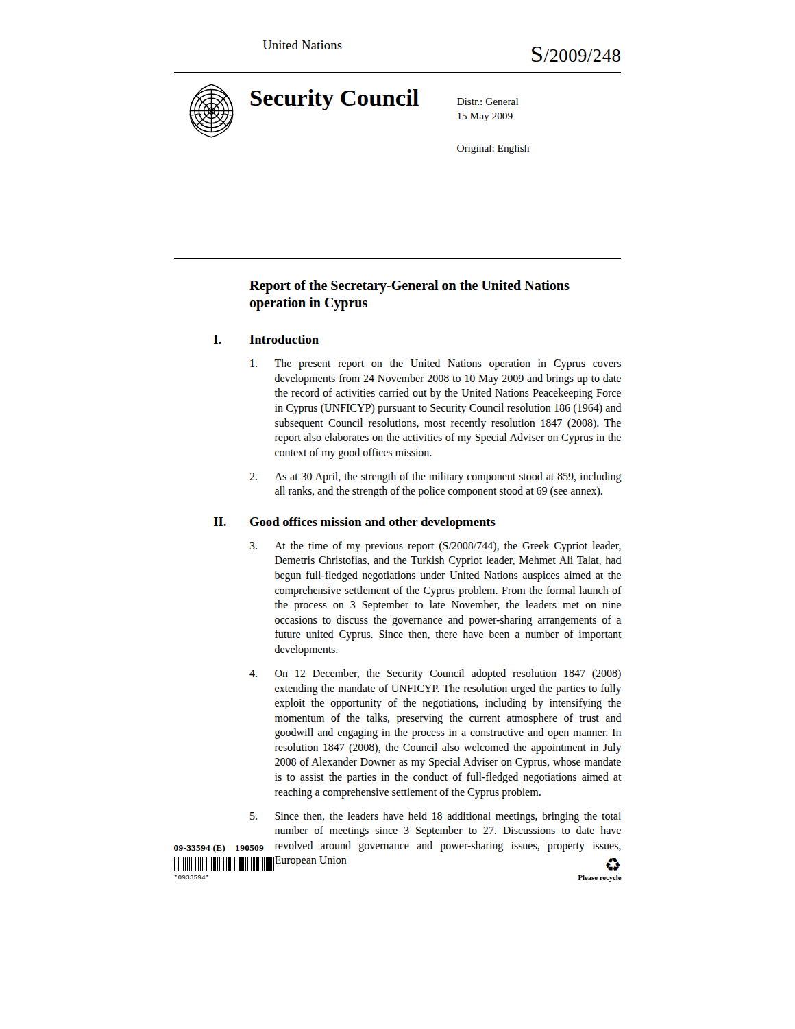United Nations
S/2009/248
Security Council
Distr.: General
15 May 2009
Original: English
Report of the Secretary-General on the United Nations operation in Cyprus
I. Introduction
1. The present report on the United Nations operation in Cyprus covers developments from 24 November 2008 to 10 May 2009 and brings up to date the record of activities carried out by the United Nations Peacekeeping Force in Cyprus (UNFICYP) pursuant to Security Council resolution 186 (1964) and subsequent Council resolutions, most recently resolution 1847 (2008). The report also elaborates on the activities of my Special Adviser on Cyprus in the context of my good offices mission.
2. As at 30 April, the strength of the military component stood at 859, including all ranks, and the strength of the police component stood at 69 (see annex).
II. Good offices mission and other developments
3. At the time of my previous report (S/2008/744), the Greek Cypriot leader, Demetris Christofias, and the Turkish Cypriot leader, Mehmet Ali Talat, had begun full-fledged negotiations under United Nations auspices aimed at the comprehensive settlement of the Cyprus problem. From the formal launch of the process on 3 September to late November, the leaders met on nine occasions to discuss the governance and power-sharing arrangements of a future united Cyprus. Since then, there have been a number of important developments.
4. On 12 December, the Security Council adopted resolution 1847 (2008) extending the mandate of UNFICYP. The resolution urged the parties to fully exploit the opportunity of the negotiations, including by intensifying the momentum of the talks, preserving the current atmosphere of trust and goodwill and engaging in the process in a constructive and open manner. In resolution 1847 (2008), the Council also welcomed the appointment in July 2008 of Alexander Downer as my Special Adviser on Cyprus, whose mandate is to assist the parties in the conduct of full-fledged negotiations aimed at reaching a comprehensive settlement of the Cyprus problem.
5. Since then, the leaders have held 18 additional meetings, bringing the total number of meetings since 3 September to 27. Discussions to date have revolved around governance and power-sharing issues, property issues, European Union
09-33594 (E) 190509
*0933594*
♻ Please recycle